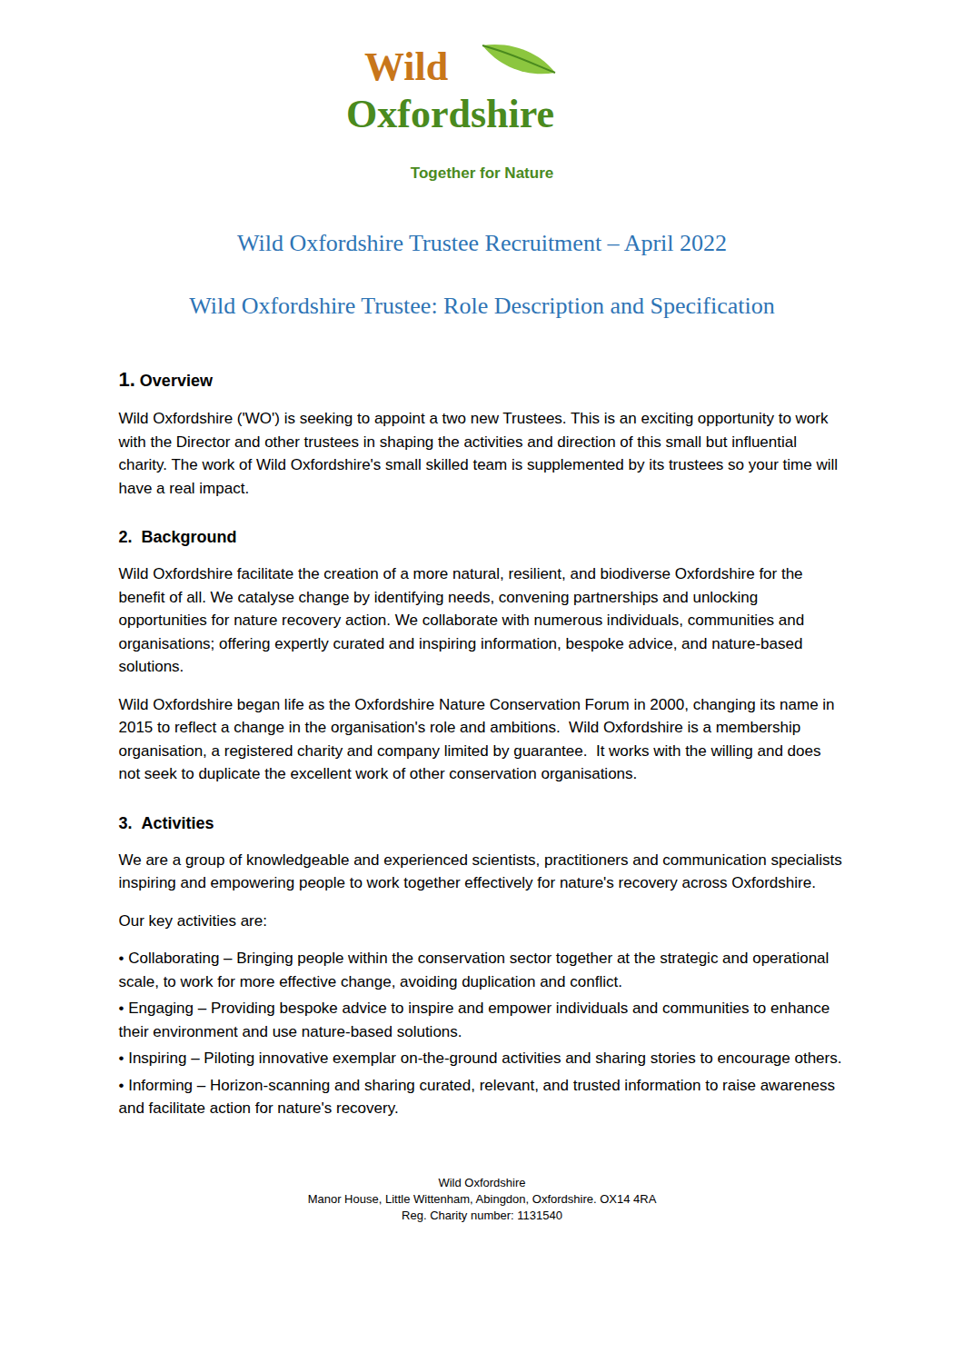Wild Oxfordshire
Together for Nature
Wild Oxfordshire Trustee Recruitment – April 2022
Wild Oxfordshire Trustee: Role Description and Specification
1. Overview
Wild Oxfordshire ('WO') is seeking to appoint a two new Trustees. This is an exciting opportunity to work with the Director and other trustees in shaping the activities and direction of this small but influential charity. The work of Wild Oxfordshire's small skilled team is supplemented by its trustees so your time will have a real impact.
2. Background
Wild Oxfordshire facilitate the creation of a more natural, resilient, and biodiverse Oxfordshire for the benefit of all. We catalyse change by identifying needs, convening partnerships and unlocking opportunities for nature recovery action. We collaborate with numerous individuals, communities and organisations; offering expertly curated and inspiring information, bespoke advice, and nature-based solutions.
Wild Oxfordshire began life as the Oxfordshire Nature Conservation Forum in 2000, changing its name in 2015 to reflect a change in the organisation's role and ambitions. Wild Oxfordshire is a membership organisation, a registered charity and company limited by guarantee. It works with the willing and does not seek to duplicate the excellent work of other conservation organisations.
3. Activities
We are a group of knowledgeable and experienced scientists, practitioners and communication specialists inspiring and empowering people to work together effectively for nature's recovery across Oxfordshire.
Our key activities are:
• Collaborating – Bringing people within the conservation sector together at the strategic and operational scale, to work for more effective change, avoiding duplication and conflict.
• Engaging – Providing bespoke advice to inspire and empower individuals and communities to enhance their environment and use nature-based solutions.
• Inspiring – Piloting innovative exemplar on-the-ground activities and sharing stories to encourage others.
• Informing – Horizon-scanning and sharing curated, relevant, and trusted information to raise awareness and facilitate action for nature's recovery.
Wild Oxfordshire
Manor House, Little Wittenham, Abingdon, Oxfordshire. OX14 4RA
Reg. Charity number: 1131540